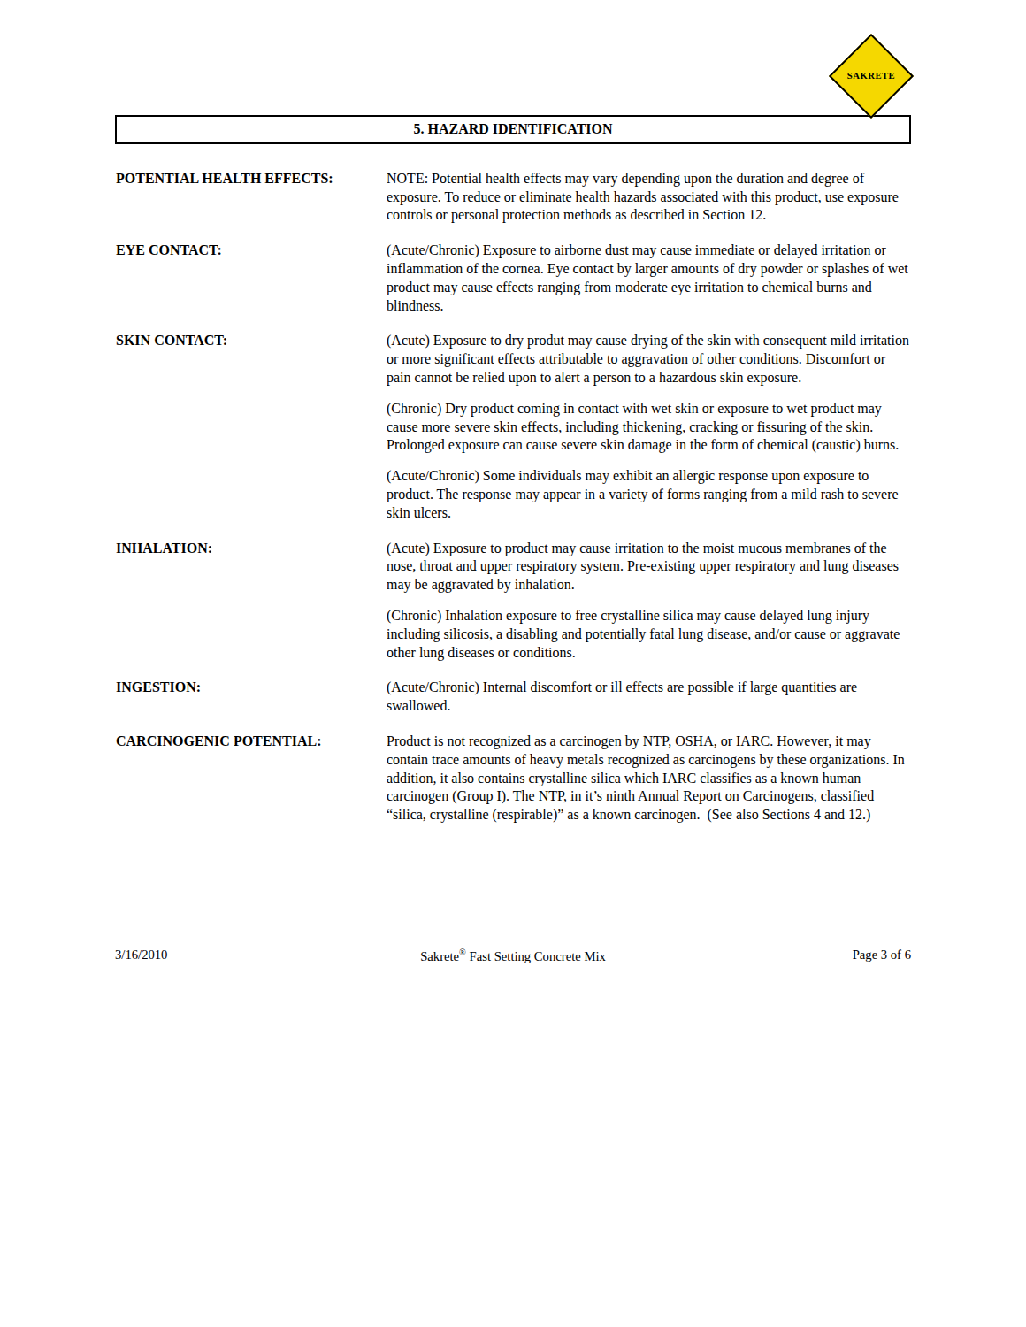SAKRETE
5. HAZARD IDENTIFICATION
| POTENTIAL HEALTH EFFECTS: | NOTE: Potential health effects may vary depending upon the duration and degree of exposure. To reduce or eliminate health hazards associated with this product, use exposure controls or personal protection methods as described in Section 12. |
| EYE CONTACT: | (Acute/Chronic) Exposure to airborne dust may cause immediate or delayed irritation or inflammation of the cornea. Eye contact by larger amounts of dry powder or splashes of wet product may cause effects ranging from moderate eye irritation to chemical burns and blindness. |
| SKIN CONTACT: | (Acute) Exposure to dry produt may cause drying of the skin with consequent mild irritation or more significant effects attributable to aggravation of other conditions. Discomfort or pain cannot be relied upon to alert a person to a hazardous skin exposure. (Chronic) Dry product coming in contact with wet skin or exposure to wet product may cause more severe skin effects, including thickening, cracking or fissuring of the skin. Prolonged exposure can cause severe skin damage in the form of chemical (caustic) burns. (Acute/Chronic) Some individuals may exhibit an allergic response upon exposure to product. The response may appear in a variety of forms ranging from a mild rash to severe skin ulcers. |
| INHALATION: | (Acute) Exposure to product may cause irritation to the moist mucous membranes of the nose, throat and upper respiratory system. Pre-existing upper respiratory and lung diseases may be aggravated by inhalation. (Chronic) Inhalation exposure to free crystalline silica may cause delayed lung injury including silicosis, a disabling and potentially fatal lung disease, and/or cause or aggravate other lung diseases or conditions. |
| INGESTION: | (Acute/Chronic) Internal discomfort or ill effects are possible if large quantities are swallowed. |
| CARCINOGENIC POTENTIAL: | Product is not recognized as a carcinogen by NTP, OSHA, or IARC. However, it may contain trace amounts of heavy metals recognized as carcinogens by these organizations. In addition, it also contains crystalline silica which IARC classifies as a known human carcinogen (Group I). The NTP, in it’s ninth Annual Report on Carcinogens, classified “silica, crystalline (respirable)” as a known carcinogen. (See also Sections 4 and 12.) |
3/16/2010
Sakrete® Fast Setting Concrete Mix
Page 3 of 6